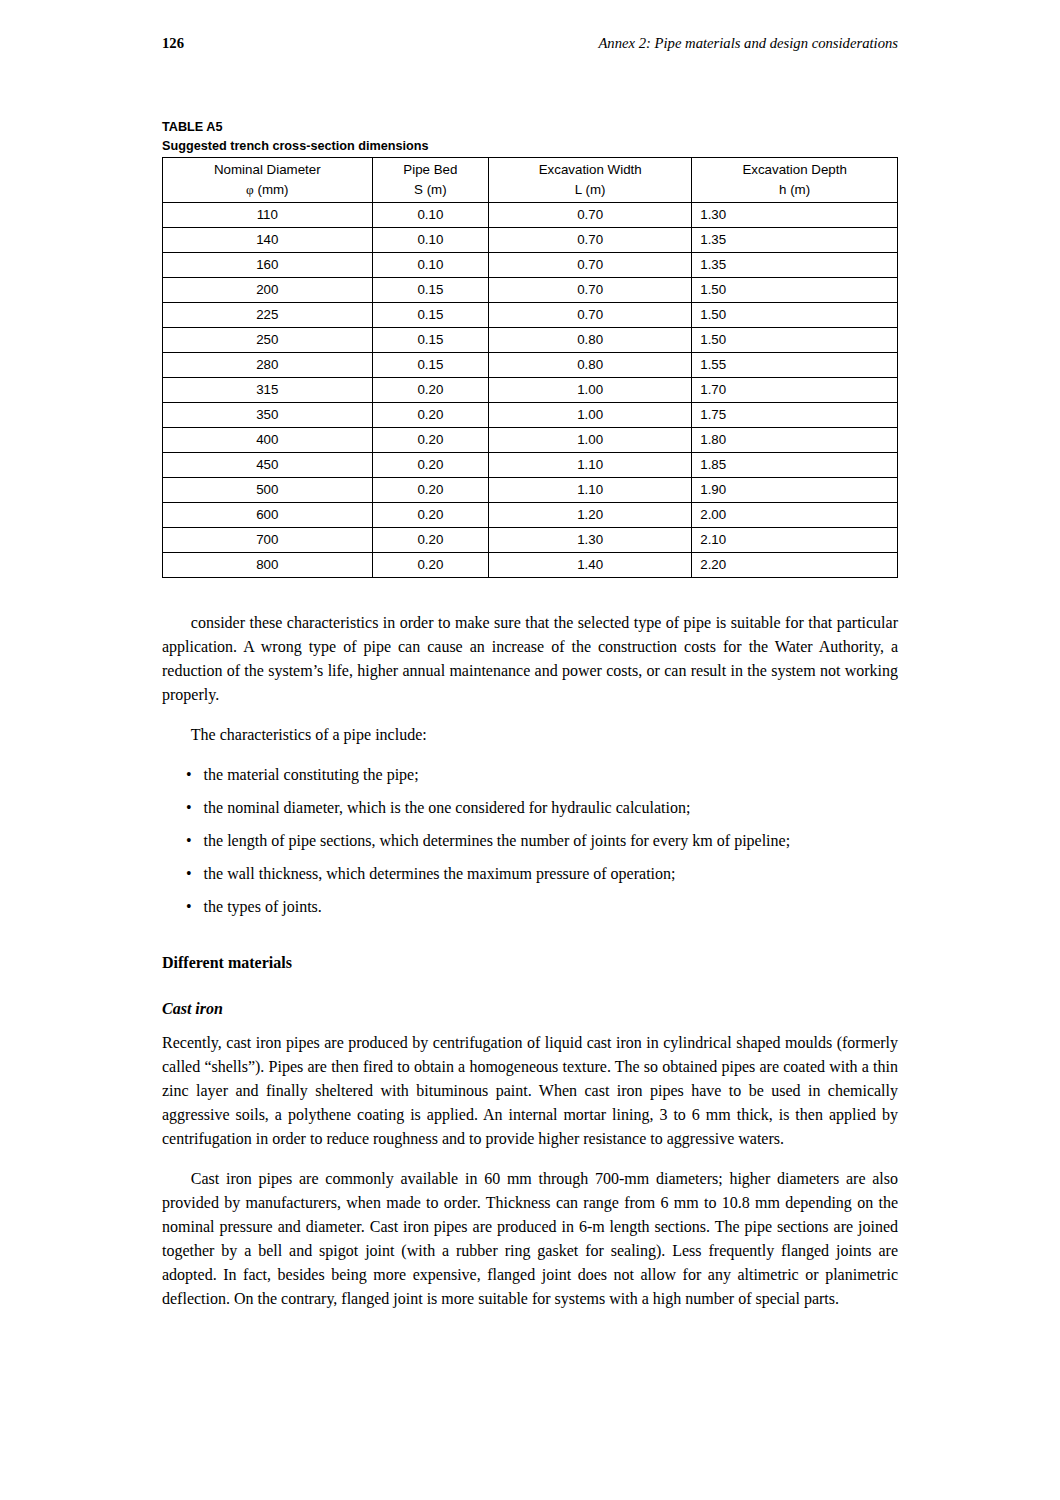126 Annex 2: Pipe materials and design considerations
TABLE A5 Suggested trench cross-section dimensions
| Nominal Diameter φ (mm) | Pipe Bed S (m) | Excavation Width L (m) | Excavation Depth h (m) |
| --- | --- | --- | --- |
| 110 | 0.10 | 0.70 | 1.30 |
| 140 | 0.10 | 0.70 | 1.35 |
| 160 | 0.10 | 0.70 | 1.35 |
| 200 | 0.15 | 0.70 | 1.50 |
| 225 | 0.15 | 0.70 | 1.50 |
| 250 | 0.15 | 0.80 | 1.50 |
| 280 | 0.15 | 0.80 | 1.55 |
| 315 | 0.20 | 1.00 | 1.70 |
| 350 | 0.20 | 1.00 | 1.75 |
| 400 | 0.20 | 1.00 | 1.80 |
| 450 | 0.20 | 1.10 | 1.85 |
| 500 | 0.20 | 1.10 | 1.90 |
| 600 | 0.20 | 1.20 | 2.00 |
| 700 | 0.20 | 1.30 | 2.10 |
| 800 | 0.20 | 1.40 | 2.20 |
consider these characteristics in order to make sure that the selected type of pipe is suitable for that particular application. A wrong type of pipe can cause an increase of the construction costs for the Water Authority, a reduction of the system’s life, higher annual maintenance and power costs, or can result in the system not working properly.
The characteristics of a pipe include:
the material constituting the pipe;
the nominal diameter, which is the one considered for hydraulic calculation;
the length of pipe sections, which determines the number of joints for every km of pipeline;
the wall thickness, which determines the maximum pressure of operation;
the types of joints.
Different materials
Cast iron
Recently, cast iron pipes are produced by centrifugation of liquid cast iron in cylindrical shaped moulds (formerly called “shells”). Pipes are then fired to obtain a homogeneous texture. The so obtained pipes are coated with a thin zinc layer and finally sheltered with bituminous paint. When cast iron pipes have to be used in chemically aggressive soils, a polythene coating is applied. An internal mortar lining, 3 to 6 mm thick, is then applied by centrifugation in order to reduce roughness and to provide higher resistance to aggressive waters.
Cast iron pipes are commonly available in 60 mm through 700-mm diameters; higher diameters are also provided by manufacturers, when made to order. Thickness can range from 6 mm to 10.8 mm depending on the nominal pressure and diameter. Cast iron pipes are produced in 6-m length sections. The pipe sections are joined together by a bell and spigot joint (with a rubber ring gasket for sealing). Less frequently flanged joints are adopted. In fact, besides being more expensive, flanged joint does not allow for any altimetric or planimetric deflection. On the contrary, flanged joint is more suitable for systems with a high number of special parts.